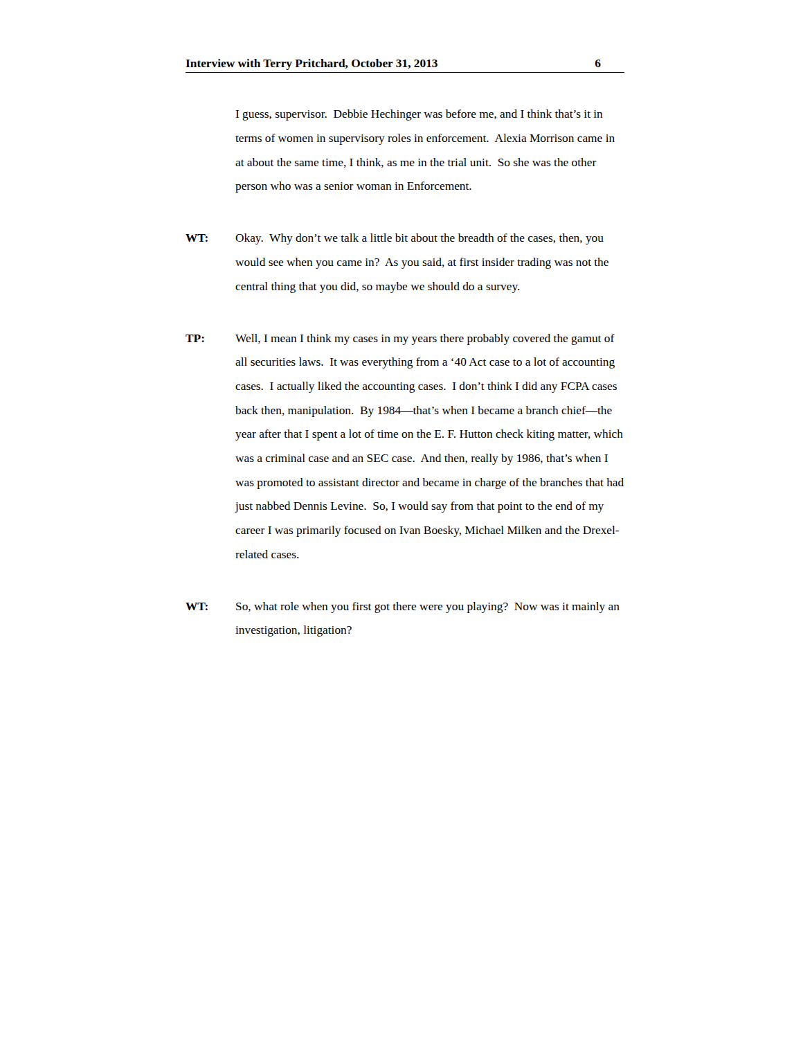Interview with Terry Pritchard, October 31, 2013 6
I guess, supervisor. Debbie Hechinger was before me, and I think that’s it in terms of women in supervisory roles in enforcement. Alexia Morrison came in at about the same time, I think, as me in the trial unit. So she was the other person who was a senior woman in Enforcement.
WT:
Okay. Why don’t we talk a little bit about the breadth of the cases, then, you would see when you came in? As you said, at first insider trading was not the central thing that you did, so maybe we should do a survey.
TP:
Well, I mean I think my cases in my years there probably covered the gamut of all securities laws. It was everything from a ‘40 Act case to a lot of accounting cases. I actually liked the accounting cases. I don’t think I did any FCPA cases back then, manipulation. By 1984—that’s when I became a branch chief—the year after that I spent a lot of time on the E. F. Hutton check kiting matter, which was a criminal case and an SEC case. And then, really by 1986, that’s when I was promoted to assistant director and became in charge of the branches that had just nabbed Dennis Levine. So, I would say from that point to the end of my career I was primarily focused on Ivan Boesky, Michael Milken and the Drexel-related cases.
WT:
So, what role when you first got there were you playing? Now was it mainly an investigation, litigation?